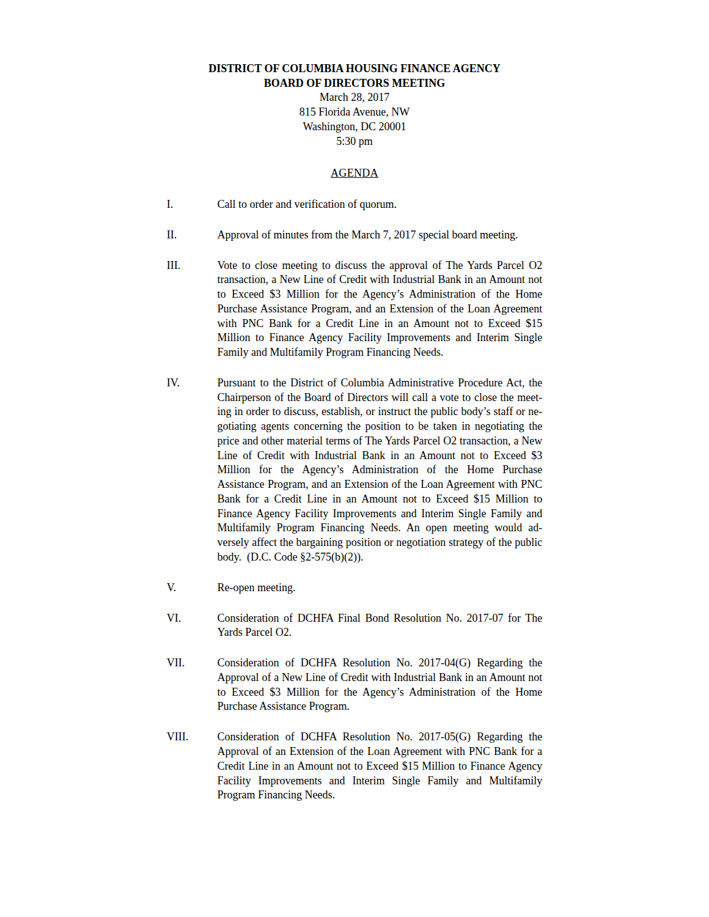DISTRICT OF COLUMBIA HOUSING FINANCE AGENCY BOARD OF DIRECTORS MEETING March 28, 2017 815 Florida Avenue, NW Washington, DC 20001 5:30 pm
AGENDA
I. Call to order and verification of quorum.
II. Approval of minutes from the March 7, 2017 special board meeting.
III. Vote to close meeting to discuss the approval of The Yards Parcel O2 transaction, a New Line of Credit with Industrial Bank in an Amount not to Exceed $3 Million for the Agency’s Administration of the Home Purchase Assistance Program, and an Extension of the Loan Agreement with PNC Bank for a Credit Line in an Amount not to Exceed $15 Million to Finance Agency Facility Improvements and Interim Single Family and Multifamily Program Financing Needs.
IV. Pursuant to the District of Columbia Administrative Procedure Act, the Chairperson of the Board of Directors will call a vote to close the meeting in order to discuss, establish, or instruct the public body’s staff or negotiating agents concerning the position to be taken in negotiating the price and other material terms of The Yards Parcel O2 transaction, a New Line of Credit with Industrial Bank in an Amount not to Exceed $3 Million for the Agency’s Administration of the Home Purchase Assistance Program, and an Extension of the Loan Agreement with PNC Bank for a Credit Line in an Amount not to Exceed $15 Million to Finance Agency Facility Improvements and Interim Single Family and Multifamily Program Financing Needs. An open meeting would adversely affect the bargaining position or negotiation strategy of the public body. (D.C. Code §2-575(b)(2)).
V. Re-open meeting.
VI. Consideration of DCHFA Final Bond Resolution No. 2017-07 for The Yards Parcel O2.
VII. Consideration of DCHFA Resolution No. 2017-04(G) Regarding the Approval of a New Line of Credit with Industrial Bank in an Amount not to Exceed $3 Million for the Agency’s Administration of the Home Purchase Assistance Program.
VIII. Consideration of DCHFA Resolution No. 2017-05(G) Regarding the Approval of an Extension of the Loan Agreement with PNC Bank for a Credit Line in an Amount not to Exceed $15 Million to Finance Agency Facility Improvements and Interim Single Family and Multifamily Program Financing Needs.